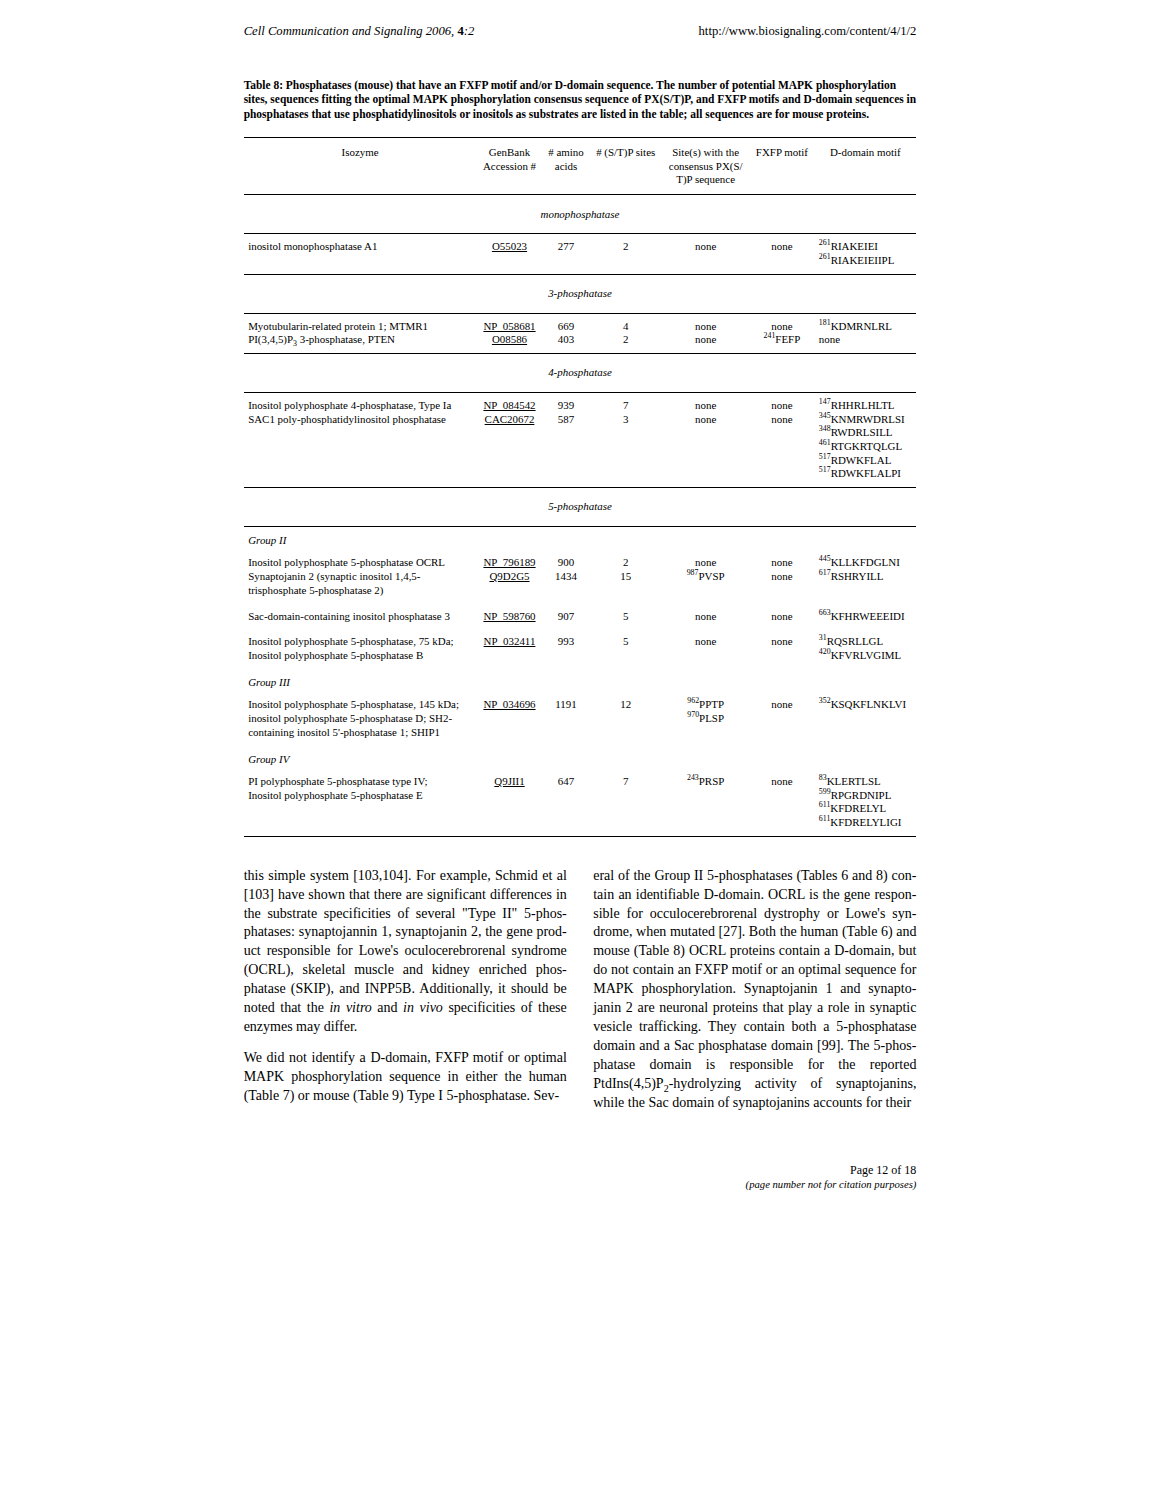Cell Communication and Signaling 2006, 4:2
http://www.biosignaling.com/content/4/1/2
Table 8: Phosphatases (mouse) that have an FXFP motif and/or D-domain sequence. The number of potential MAPK phosphorylation sites, sequences fitting the optimal MAPK phosphorylation consensus sequence of PX(S/T)P, and FXFP motifs and D-domain sequences in phosphatases that use phosphatidylinositols or inositols as substrates are listed in the table; all sequences are for mouse proteins.
| Isozyme | GenBank Accession # | # amino acids | # (S/T)P sites | Site(s) with the consensus PX(S/ T)P sequence | FXFP motif | D-domain motif |
| --- | --- | --- | --- | --- | --- | --- |
| monophosphatase |
| inositol monophosphatase A1 | O55023 | 277 | 2 | none | none | 261 RIAKEIEI 261 RIAKEIEIIPL |
| 3-phosphatase |
| Myotubularin-related protein 1; MTMR1 PI(3,4,5)P 3 3-phosphatase, PTEN | NP_058681 O08586 | 669 403 | 4 2 | none none | none 241 FEFP | 181 KDMRNLRL none |
| 4-phosphatase |
| Inositol polyphosphate 4-phosphatase, Type Ia SAC1 poly-phosphatidylinositol phosphatase | NP_084542 CAC20672 | 939 587 | 7 3 | none none | none none | 147 RHHRLHLTL 345 KNMRWDRLSI 348 RWDRLSILL 461 RTGKRTQLGL 517 RDWKFLAL 517 RDWKFLALPI |
| 5-phosphatase |
| Group II |
| Inositol polyphosphate 5-phosphatase OCRL Synaptojanin 2 (synaptic inositol 1,4,5- trisphosphate 5-phosphatase 2) | NP_796189 Q9D2G5 | 900 1434 | 2 15 | none 987 PVSP | none none | 445 KLLKFDGLNI 617 RSHRYILL |
| Sac-domain-containing inositol phosphatase 3 | NP_598760 | 907 | 5 | none | none | 663 KFHRWEEEIDI |
| Inositol polyphosphate 5-phosphatase, 75 kDa; Inositol polyphosphate 5-phosphatase B | NP_032411 | 993 | 5 | none | none | 31 RQSRLLGL 420 KFVRLVGIML |
| Group III |
| Inositol polyphosphate 5-phosphatase, 145 kDa; inositol polyphosphate 5-phosphatase D; SH2- containing inositol 5'-phosphatase 1; SHIP1 | NP_034696 | 1191 | 12 | 962 PPTP 970 PLSP | none | 352 KSQKFLNKLVI |
| Group IV |
| PI polyphosphate 5-phosphatase type IV; Inositol polyphosphate 5-phosphatase E | Q9JII1 | 647 | 7 | 243 PRSP | none | 83 KLERTLSL 599 RPGRDNIPL 611 KFDRELYL 611 KFDRELYLIGI |
this simple system [103,104]. For example, Schmid et al [103] have shown that there are significant differences in the substrate specificities of several "Type II" 5-phosphatases: synaptojannin 1, synaptojanin 2, the gene product responsible for Lowe's oculocerebrorenal syndrome (OCRL), skeletal muscle and kidney enriched phosphatase (SKIP), and INPP5B. Additionally, it should be noted that the in vitro and in vivo specificities of these enzymes may differ.
We did not identify a D-domain, FXFP motif or optimal MAPK phosphorylation sequence in either the human (Table 7) or mouse (Table 9) Type I 5-phosphatase. Sev-
eral of the Group II 5-phosphatases (Tables 6 and 8) contain an identifiable D-domain. OCRL is the gene responsible for occulocerebrorenal dystrophy or Lowe's syndrome, when mutated [27]. Both the human (Table 6) and mouse (Table 8) OCRL proteins contain a D-domain, but do not contain an FXFP motif or an optimal sequence for MAPK phosphorylation. Synaptojanin 1 and synaptojanin 2 are neuronal proteins that play a role in synaptic vesicle trafficking. They contain both a 5-phosphatase domain and a Sac phosphatase domain [99]. The 5-phosphatase domain is responsible for the reported PtdIns(4,5)P2-hydrolyzing activity of synaptojanins, while the Sac domain of synaptojanins accounts for their
Page 12 of 18
(page number not for citation purposes)